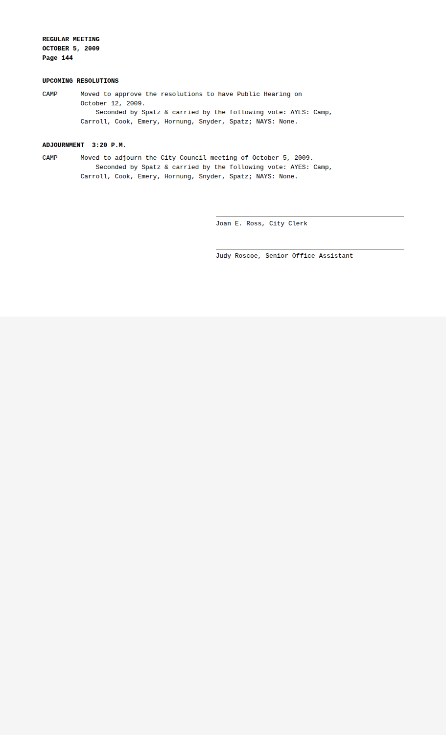REGULAR MEETING
OCTOBER 5, 2009
Page 144
Upcoming Resolutions
CAMP
Moved to approve the resolutions to have Public Hearing on
October 12, 2009.
Seconded by Spatz & carried by the following vote: AYES: Camp,
Carroll, Cook, Emery, Hornung, Snyder, Spatz; NAYS: None.
Adjournment 3:20 P.M.
CAMP
Moved to adjourn the City Council meeting of October 5, 2009.
Seconded by Spatz & carried by the following vote: AYES: Camp,
Carroll, Cook, Emery, Hornung, Snyder, Spatz; NAYS: None.
Joan E. Ross, City Clerk
Judy Roscoe, Senior Office Assistant